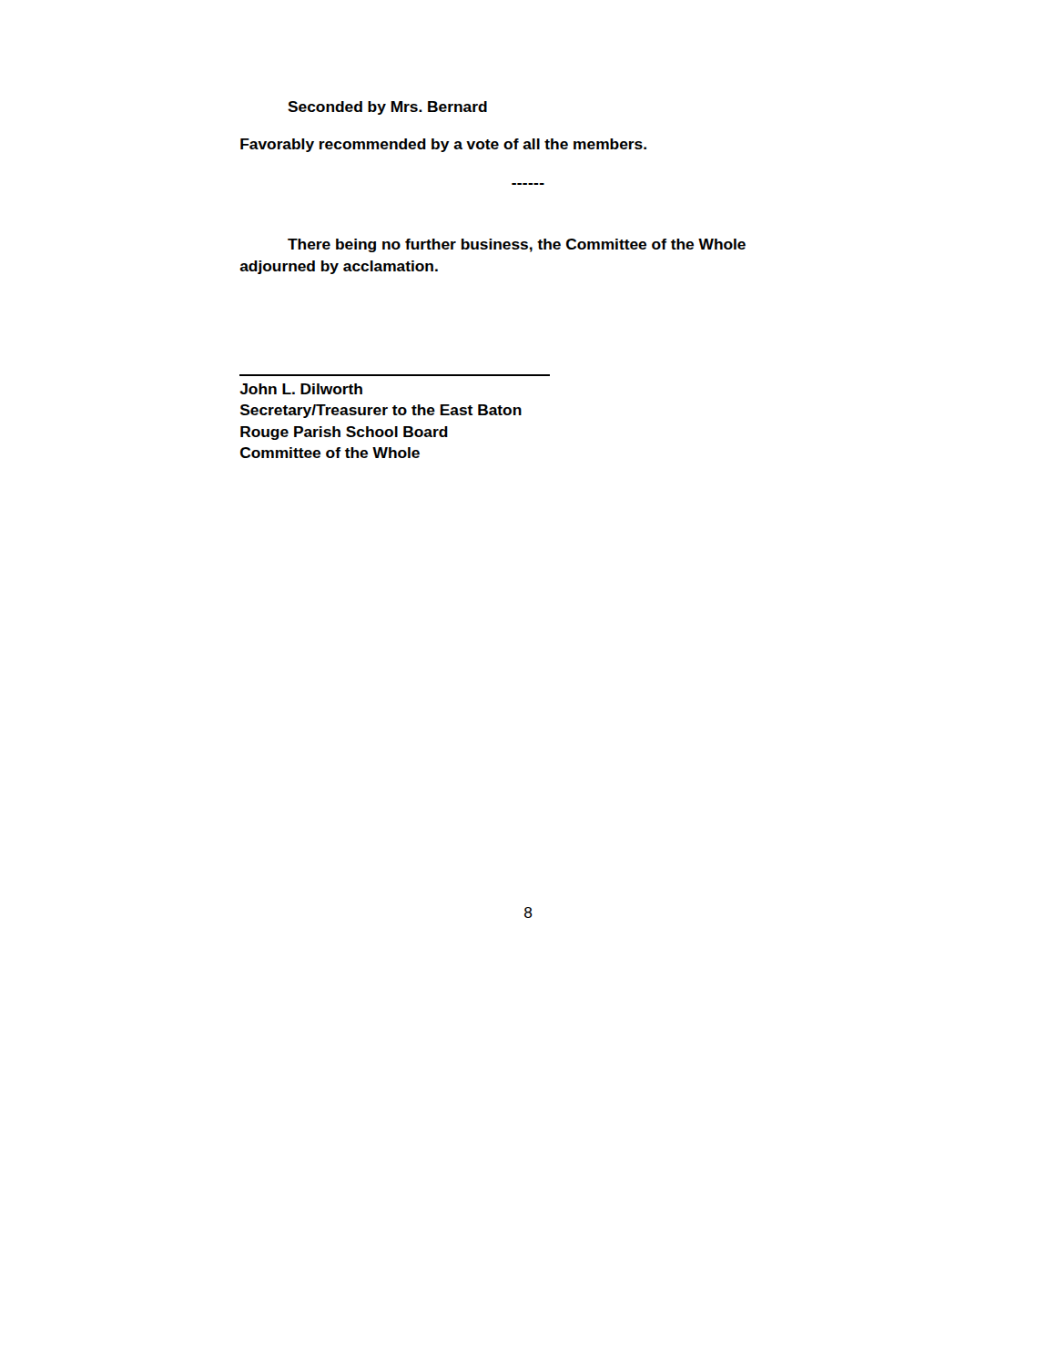Seconded by Mrs. Bernard
Favorably recommended by a vote of all the members.
------
There being no further business, the Committee of the Whole adjourned by acclamation.
John L. Dilworth
Secretary/Treasurer to the East Baton
Rouge Parish School Board
Committee of the Whole
8